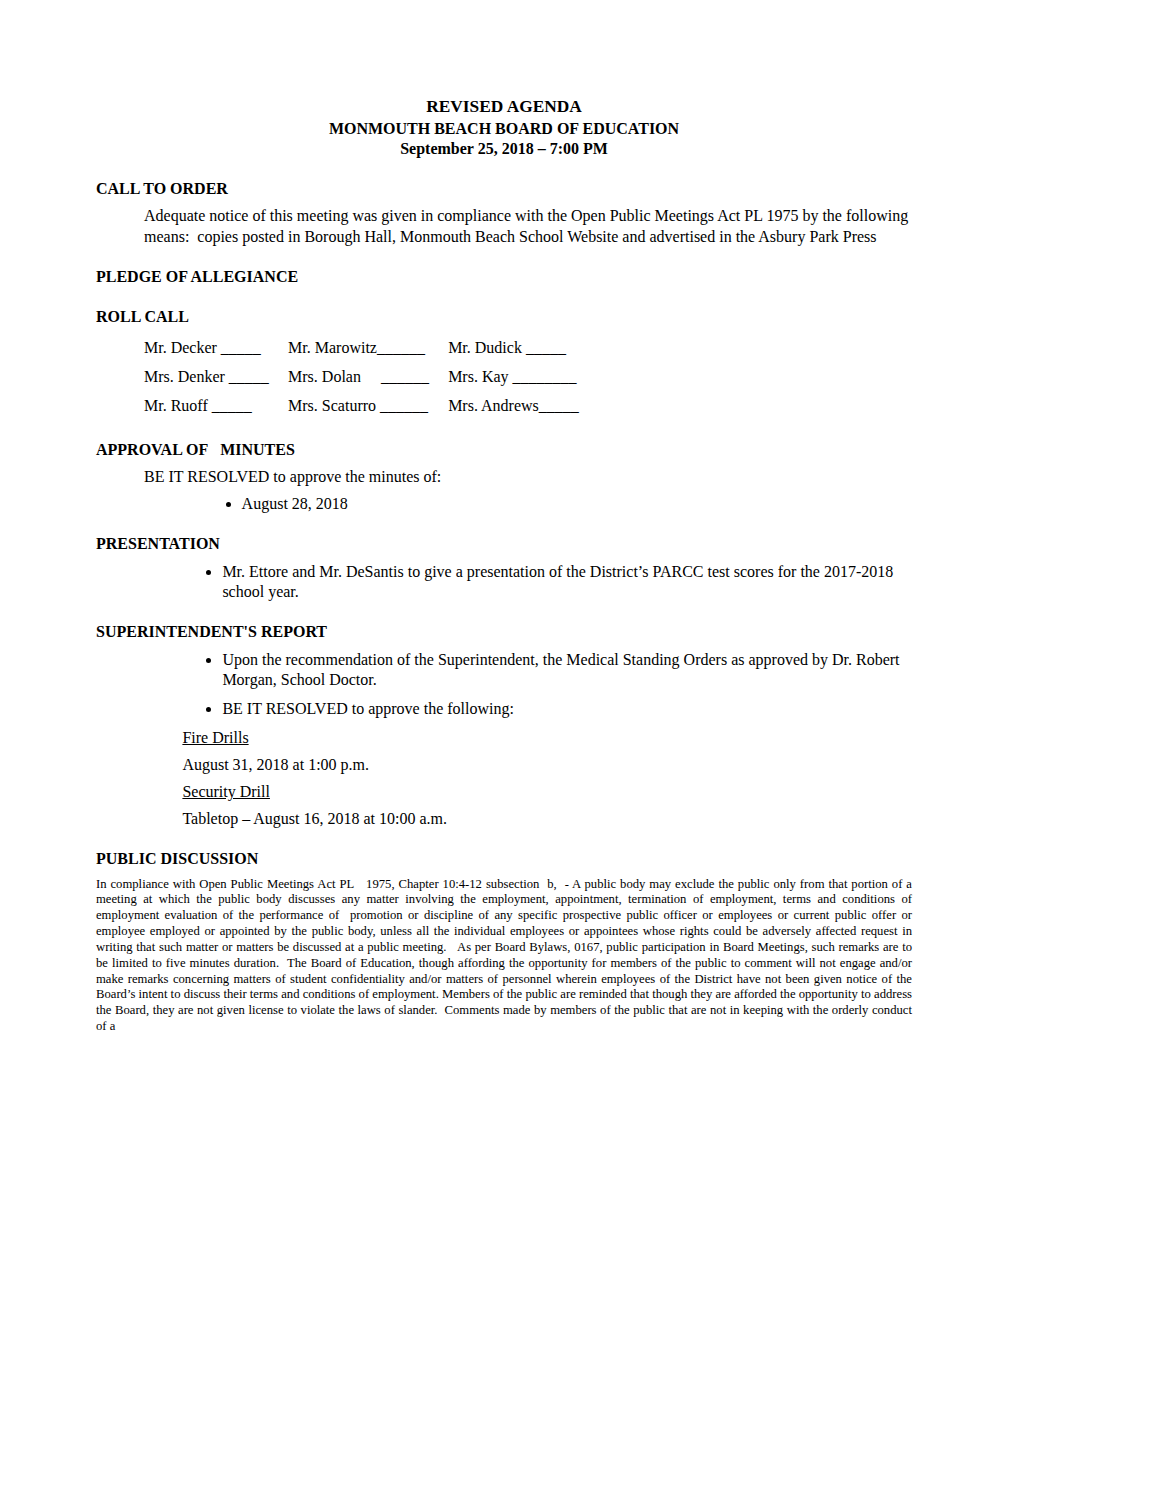REVISED AGENDA
MONMOUTH BEACH BOARD OF EDUCATION
September 25, 2018 – 7:00 PM
CALL TO ORDER
Adequate notice of this meeting was given in compliance with the Open Public Meetings Act PL 1975 by the following means: copies posted in Borough Hall, Monmouth Beach School Website and advertised in the Asbury Park Press
PLEDGE OF ALLEGIANCE
ROLL CALL
| Mr. Decker _____ | Mr. Marowitz______ | Mr. Dudick _____ |
| Mrs. Denker _____ | Mrs. Dolan ______ | Mrs. Kay ________ |
| Mr. Ruoff _____ | Mrs. Scaturro ______ | Mrs. Andrews_____ |
APPROVAL OF MINUTES
BE IT RESOLVED to approve the minutes of:
August 28, 2018
PRESENTATION
Mr. Ettore and Mr. DeSantis to give a presentation of the District’s PARCC test scores for the 2017-2018 school year.
SUPERINTENDENT'S REPORT
Upon the recommendation of the Superintendent, the Medical Standing Orders as approved by Dr. Robert Morgan, School Doctor.
BE IT RESOLVED to approve the following:
Fire Drills
August 31, 2018 at 1:00 p.m.
Security Drill
Tabletop – August 16, 2018 at 10:00 a.m.
PUBLIC DISCUSSION
In compliance with Open Public Meetings Act PL 1975, Chapter 10:4-12 subsection b, - A public body may exclude the public only from that portion of a meeting at which the public body discusses any matter involving the employment, appointment, termination of employment, terms and conditions of employment evaluation of the performance of promotion or discipline of any specific prospective public officer or employees or current public offer or employee employed or appointed by the public body, unless all the individual employees or appointees whose rights could be adversely affected request in writing that such matter or matters be discussed at a public meeting. As per Board Bylaws, 0167, public participation in Board Meetings, such remarks are to be limited to five minutes duration. The Board of Education, though affording the opportunity for members of the public to comment will not engage and/or make remarks concerning matters of student confidentiality and/or matters of personnel wherein employees of the District have not been given notice of the Board’s intent to discuss their terms and conditions of employment. Members of the public are reminded that though they are afforded the opportunity to address the Board, they are not given license to violate the laws of slander. Comments made by members of the public that are not in keeping with the orderly conduct of a